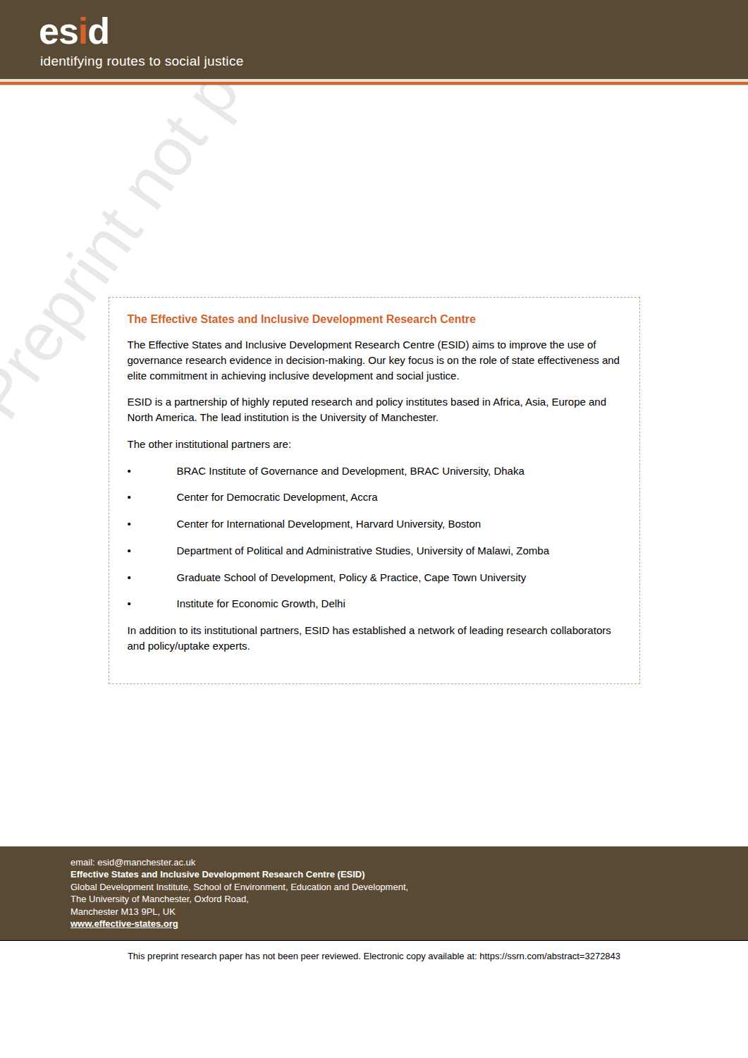esid
identifying routes to social justice
Preprint not peer reviewed
The Effective States and Inclusive Development Research Centre
The Effective States and Inclusive Development Research Centre (ESID) aims to improve the use of governance research evidence in decision-making. Our key focus is on the role of state effectiveness and elite commitment in achieving inclusive development and social justice.
ESID is a partnership of highly reputed research and policy institutes based in Africa, Asia, Europe and North America. The lead institution is the University of Manchester.
The other institutional partners are:
BRAC Institute of Governance and Development, BRAC University, Dhaka
Center for Democratic Development, Accra
Center for International Development, Harvard University, Boston
Department of Political and Administrative Studies, University of Malawi, Zomba
Graduate School of Development, Policy & Practice, Cape Town University
Institute for Economic Growth, Delhi
In addition to its institutional partners, ESID has established a network of leading research collaborators and policy/uptake experts.
email: esid@manchester.ac.uk
Effective States and Inclusive Development Research Centre (ESID)
Global Development Institute, School of Environment, Education and Development,
The University of Manchester, Oxford Road,
Manchester M13 9PL, UK
www.effective-states.org
This preprint research paper has not been peer reviewed. Electronic copy available at: https://ssrn.com/abstract=3272843